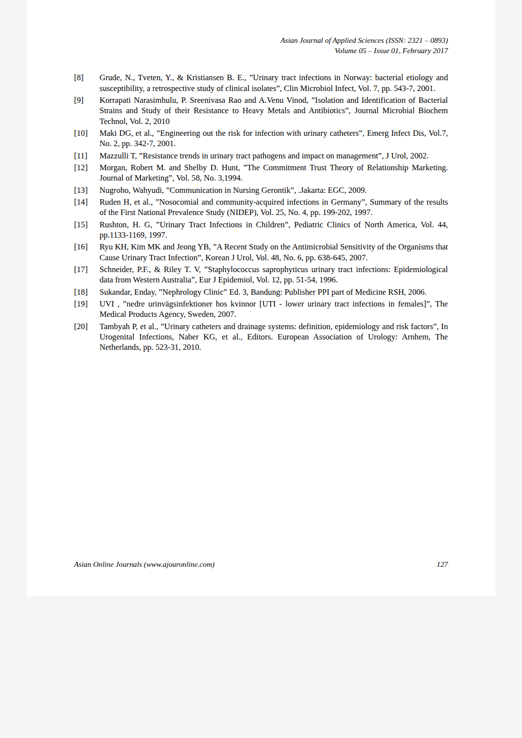Asian Journal of Applied Sciences (ISSN: 2321 – 0893)
Volume 05 – Issue 01, February 2017
[8] Grude, N., Tveten, Y., & Kristiansen B. E., ”Urinary tract infections in Norway: bacterial etiology and susceptibility, a retrospective study of clinical isolates”, Clin Microbiol Infect, Vol. 7, pp. 543-7, 2001.
[9] Korrapati Narasimhulu, P. Sreenivasa Rao and A.Venu Vinod, ”Isolation and Identification of Bacterial Strains and Study of their Resistance to Heavy Metals and Antibiotics”, Journal Microbial Biochem Technol, Vol. 2, 2010
[10] Maki DG, et al., ”Engineering out the risk for infection with urinary catheters”, Emerg Infect Dis, Vol.7, No. 2, pp. 342-7, 2001.
[11] Mazzulli T, ”Resistance trends in urinary tract pathogens and impact on management”, J Urol, 2002.
[12] Morgan, Robert M. and Shelby D. Hunt, ”The Commitment Trust Theory of Relationship Marketing. Journal of Marketing”, Vol. 58, No. 3,1994.
[13] Nugroho, Wahyudi, ”Communication in Nursing Gerontik”, .Jakarta: EGC, 2009.
[14] Ruden H, et al., ”Nosocomial and community-acquired infections in Germany”, Summary of the results of the First National Prevalence Study (NIDEP), Vol. 25, No. 4, pp. 199-202, 1997.
[15] Rushton, H. G, ”Urinary Tract Infections in Children”, Pediatric Clinics of North America, Vol. 44, pp.1133-1169, 1997.
[16] Ryu KH, Kim MK and Jeong YB, ”A Recent Study on the Antimicrobial Sensitivity of the Organisms that Cause Urinary Tract Infection”, Korean J Urol, Vol. 48, No. 6, pp. 638-645, 2007.
[17] Schneider, P.F., & Riley T. V, ”Staphylococcus saprophyticus urinary tract infections: Epidemiological data from Western Australia”, Eur J Epidemiol, Vol. 12, pp. 51-54, 1996.
[18] Sukandar, Enday, ”Nephrology Clinic” Ed. 3, Bandung: Publisher PPI part of Medicine RSH, 2006.
[19] UVI , ”nedre urinvägsinfektioner hos kvinnor [UTI - lower urinary tract infections in females]”, The Medical Products Agency, Sweden, 2007.
[20] Tambyah P, et al., ”Urinary catheters and drainage systems: definition, epidemiology and risk factors”, In Urogenital Infections, Naber KG, et al., Editors. European Association of Urology: Arnhem, The Netherlands, pp. 523-31, 2010.
Asian Online Journals (www.ajouronline.com) 127